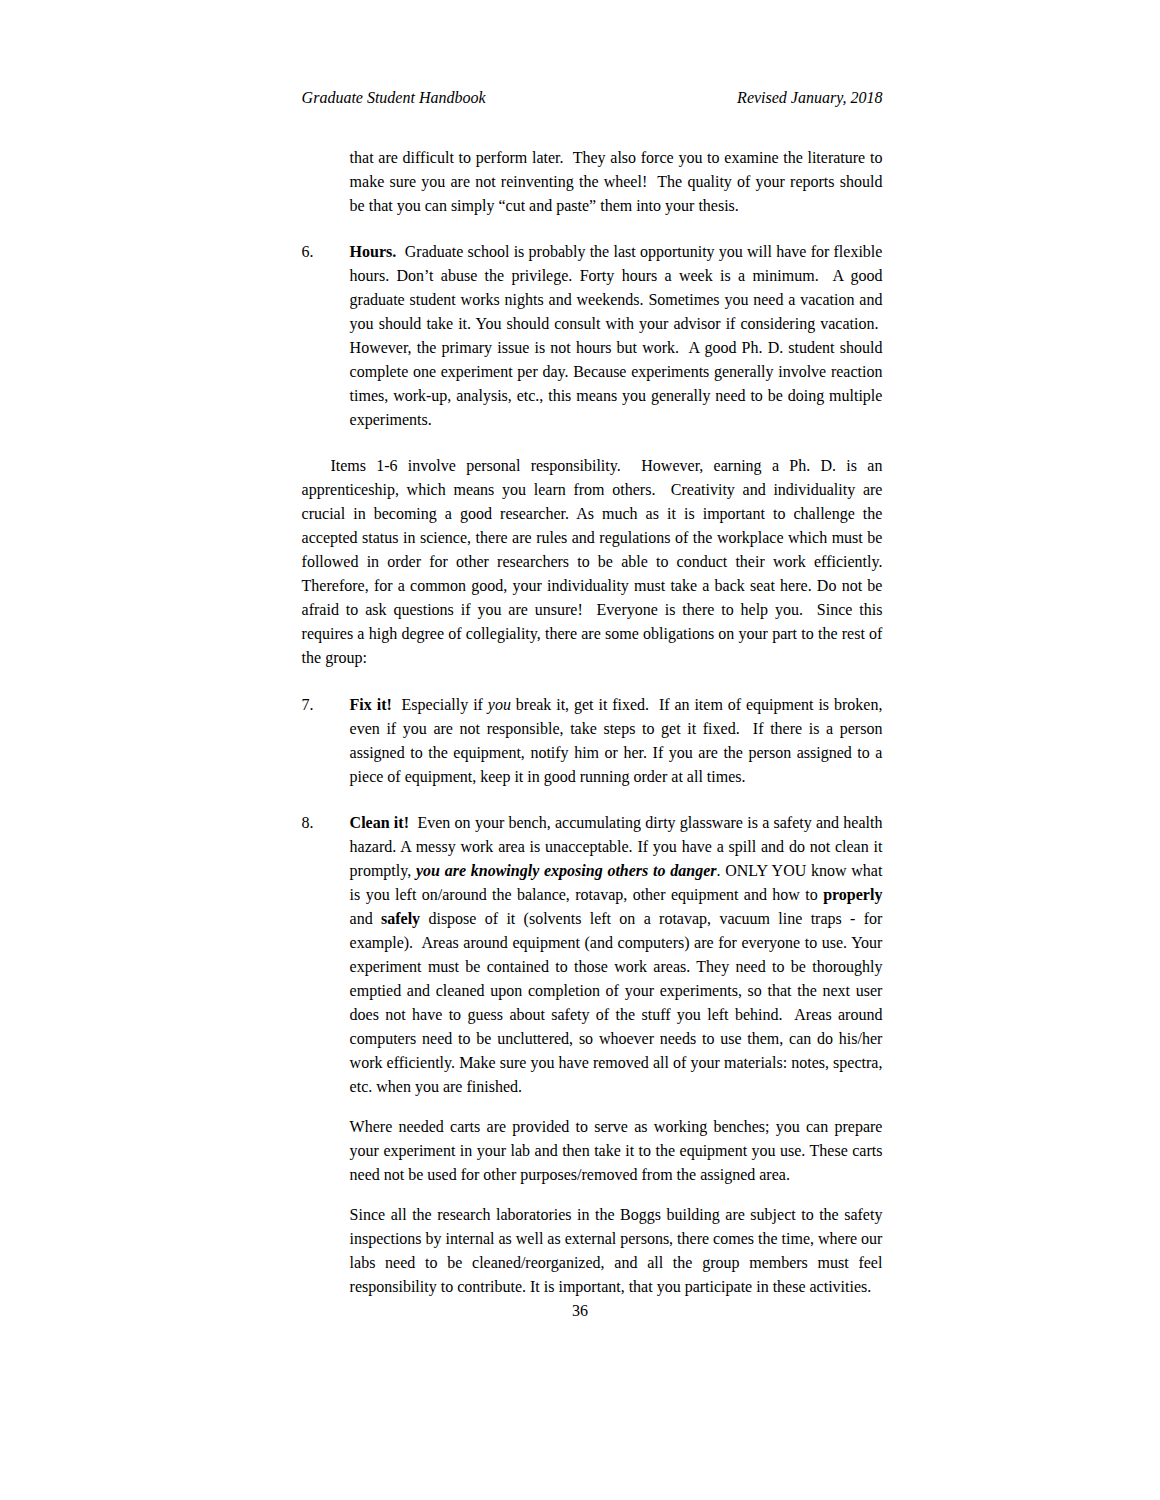Graduate Student Handbook Revised January, 2018
that are difficult to perform later. They also force you to examine the literature to make sure you are not reinventing the wheel! The quality of your reports should be that you can simply “cut and paste” them into your thesis.
6.
Hours. Graduate school is probably the last opportunity you will have for flexible hours. Don’t abuse the privilege. Forty hours a week is a minimum. A good graduate student works nights and weekends. Sometimes you need a vacation and you should take it. You should consult with your advisor if considering vacation. However, the primary issue is not hours but work. A good Ph. D. student should complete one experiment per day. Because experiments generally involve reaction times, work-up, analysis, etc., this means you generally need to be doing multiple experiments.
Items 1-6 involve personal responsibility. However, earning a Ph. D. is an apprenticeship, which means you learn from others. Creativity and individuality are crucial in becoming a good researcher. As much as it is important to challenge the accepted status in science, there are rules and regulations of the workplace which must be followed in order for other researchers to be able to conduct their work efficiently. Therefore, for a common good, your individuality must take a back seat here. Do not be afraid to ask questions if you are unsure! Everyone is there to help you. Since this requires a high degree of collegiality, there are some obligations on your part to the rest of the group:
7.
Fix it! Especially if you break it, get it fixed. If an item of equipment is broken, even if you are not responsible, take steps to get it fixed. If there is a person assigned to the equipment, notify him or her. If you are the person assigned to a piece of equipment, keep it in good running order at all times.
8.
Clean it! Even on your bench, accumulating dirty glassware is a safety and health hazard. A messy work area is unacceptable. If you have a spill and do not clean it promptly, you are knowingly exposing others to danger. ONLY YOU know what is you left on/around the balance, rotavap, other equipment and how to properly and safely dispose of it (solvents left on a rotavap, vacuum line traps - for example). Areas around equipment (and computers) are for everyone to use. Your experiment must be contained to those work areas. They need to be thoroughly emptied and cleaned upon completion of your experiments, so that the next user does not have to guess about safety of the stuff you left behind. Areas around computers need to be uncluttered, so whoever needs to use them, can do his/her work efficiently. Make sure you have removed all of your materials: notes, spectra, etc. when you are finished.
Where needed carts are provided to serve as working benches; you can prepare your experiment in your lab and then take it to the equipment you use. These carts need not be used for other purposes/removed from the assigned area.
Since all the research laboratories in the Boggs building are subject to the safety inspections by internal as well as external persons, there comes the time, where our labs need to be cleaned/reorganized, and all the group members must feel responsibility to contribute. It is important, that you participate in these activities.
36